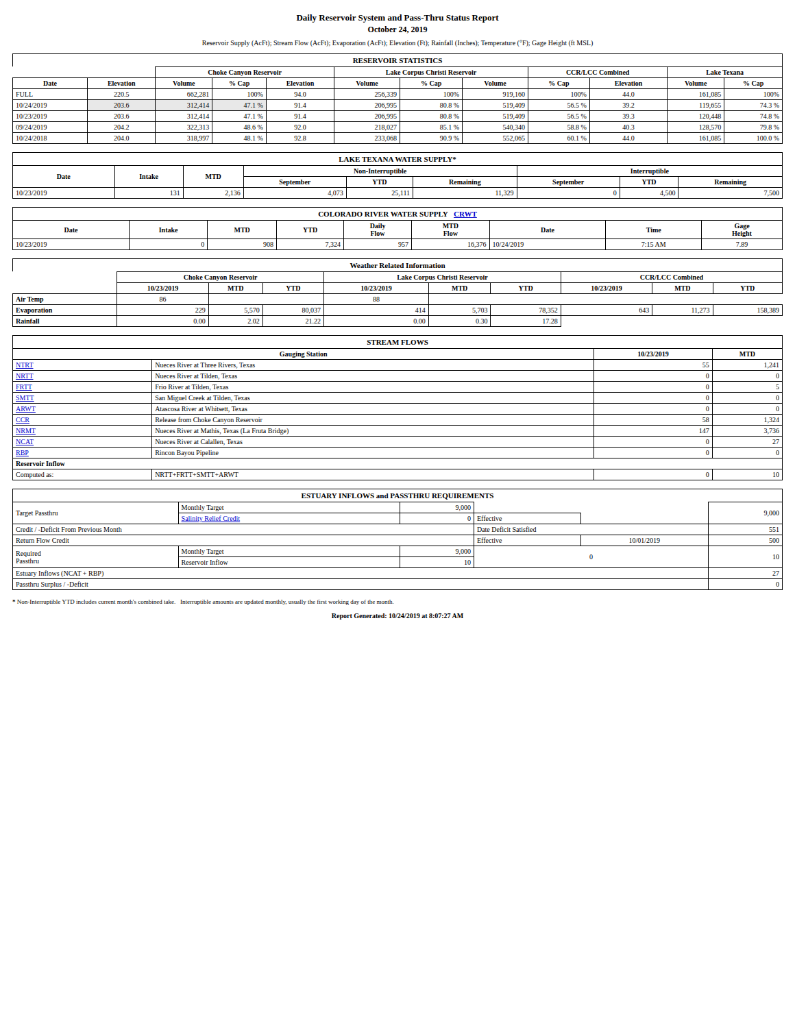Daily Reservoir System and Pass-Thru Status Report
October 24, 2019
Reservoir Supply (AcFt); Stream Flow (AcFt); Evaporation (AcFt); Elevation (Ft); Rainfall (Inches); Temperature (°F); Gage Height (ft MSL)
RESERVOIR STATISTICS
| | Choke Canyon Reservoir | Lake Corpus Christi Reservoir | CCR/LCC Combined | Lake Texana |
| --- | --- | --- | --- | --- |
| Date | Elevation | Volume | % Cap | Elevation | Volume | % Cap | Volume | % Cap | Elevation | Volume | % Cap |
| FULL | 220.5 | 662,281 | 100% | 94.0 | 256,339 | 100% | 919,160 | 100% | 44.0 | 161,085 | 100% |
| 10/24/2019 | 203.6 | 312,414 | 47.1 % | 91.4 | 206,995 | 80.8 % | 519,409 | 56.5 % | 39.2 | 119,655 | 74.3 % |
| 10/23/2019 | 203.6 | 312,414 | 47.1 % | 91.4 | 206,995 | 80.8 % | 519,409 | 56.5 % | 39.3 | 120,448 | 74.8 % |
| 09/24/2019 | 204.2 | 322,313 | 48.6 % | 92.0 | 218,027 | 85.1 % | 540,340 | 58.8 % | 40.3 | 128,570 | 79.8 % |
| 10/24/2018 | 204.0 | 318,997 | 48.1 % | 92.8 | 233,068 | 90.9 % | 552,065 | 60.1 % | 44.0 | 161,085 | 100.0 % |
LAKE TEXANA WATER SUPPLY*
| Date | Intake | MTD | Non-Interruptible | Interruptible |
| --- | --- | --- | --- | --- |
| September | YTD | Remaining | September | YTD | Remaining |
| 10/23/2019 | 131 | 2,136 | 4,073 | 25,111 | 11,329 | 0 | 4,500 | 7,500 |
COLORADO RIVER WATER SUPPLY CRWT
| Date | Intake | MTD | YTD | Daily Flow | MTD Flow | Date | Time | Gage Height |
| --- | --- | --- | --- | --- | --- | --- | --- | --- |
| 10/23/2019 | 0 | 908 | 7,324 | 957 | 16,376 | 10/24/2019 | 7:15 AM | 7.89 |
Weather Related Information
| | Choke Canyon Reservoir | Lake Corpus Christi Reservoir | CCR/LCC Combined |
| --- | --- | --- | --- |
| | 10/23/2019 | MTD | YTD | 10/23/2019 | MTD | YTD | 10/23/2019 | MTD | YTD |
| Air Temp | 86 | | | 88 | | | | | |
| Evaporation | 229 | 5,570 | 80,037 | 414 | 5,703 | 78,352 | 643 | 11,273 | 158,389 |
| Rainfall | 0.00 | 2.02 | 21.22 | 0.00 | 0.30 | 17.28 | | | |
STREAM FLOWS
| Gauging Station | 10/23/2019 | MTD |
| --- | --- | --- |
| NTRT | Nueces River at Three Rivers, Texas | 55 | 1,241 |
| NRTT | Nueces River at Tilden, Texas | 0 | 0 |
| FRTT | Frio River at Tilden, Texas | 0 | 5 |
| SMTT | San Miguel Creek at Tilden, Texas | 0 | 0 |
| ARWT | Atascosa River at Whitsett, Texas | 0 | 0 |
| CCR | Release from Choke Canyon Reservoir | 58 | 1,324 |
| NRMT | Nueces River at Mathis, Texas (La Fruta Bridge) | 147 | 3,736 |
| NCAT | Nueces River at Calallen, Texas | 0 | 27 |
| RBP | Rincon Bayou Pipeline | 0 | 0 |
| Reservoir Inflow |
| Computed as: | NRTT+FRTT+SMTT+ARWT | 0 | 10 |
ESTUARY INFLOWS and PASSTHRU REQUIREMENTS
| Target Passthru | Monthly Target | 9,000 | | | 9,000 |
| Salinity Relief Credit | 0 | Effective | |
| Credit / -Deficit From Previous Month | Date Deficit Satisfied | 551 |
| Return Flow Credit | Effective | 10/01/2019 | 500 |
| Required Passthru | Monthly Target | 9,000 | 0 | 10 |
| Reservoir Inflow | 10 |
| Estuary Inflows (NCAT + RBP) | 27 |
| Passthru Surplus / -Deficit | 0 |
* Non-Interruptible YTD includes current month's combined take. Interruptible amounts are updated monthly, usually the first working day of the month.
Report Generated: 10/24/2019 at 8:07:27 AM